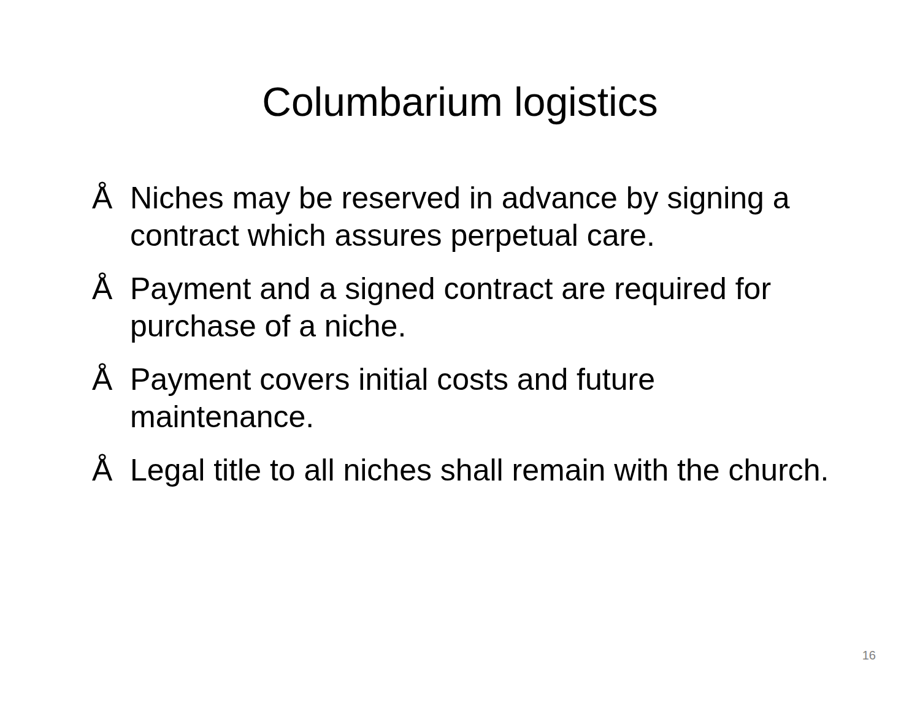Columbarium logistics
Niches may be reserved in advance by signing a contract which assures perpetual care.
Payment and a signed contract are required for purchase of a niche.
Payment covers initial costs and future maintenance.
Legal title to all niches shall remain with the church.
16